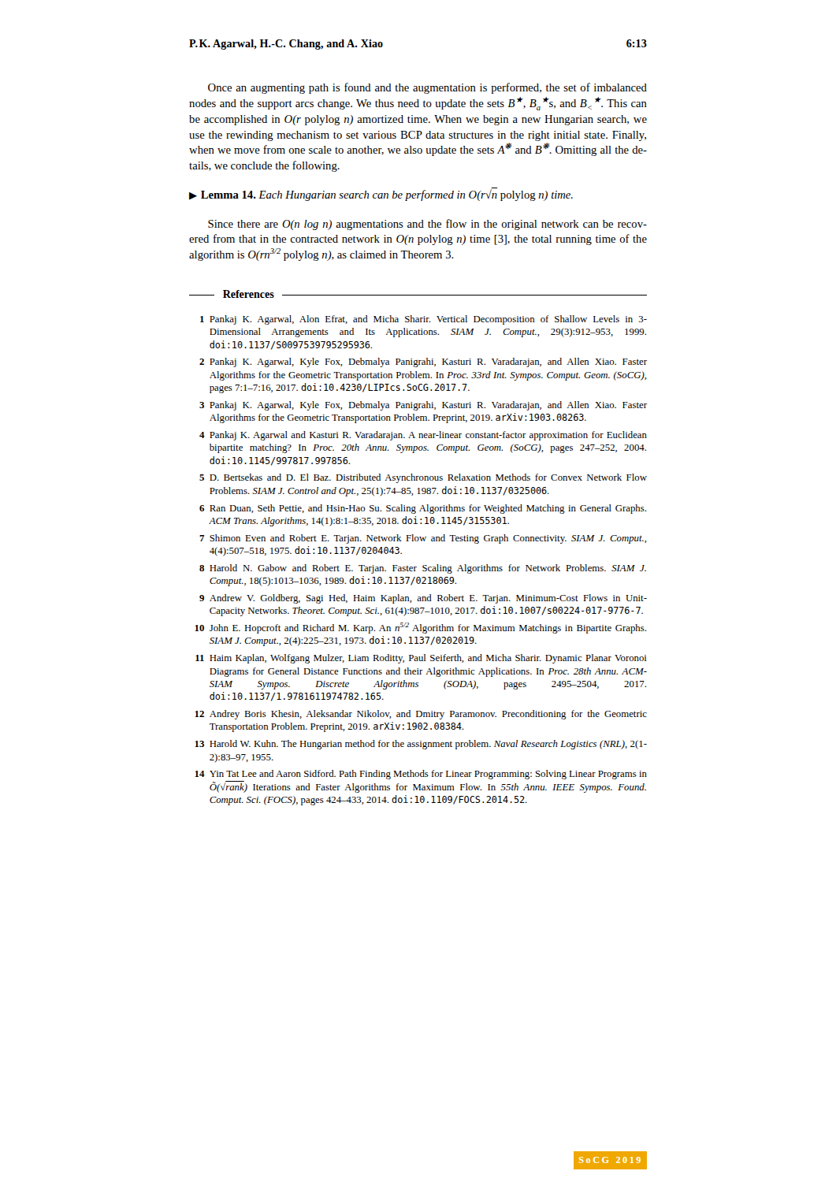P. K. Agarwal, H.-C. Chang, and A. Xiao
6:13
Once an augmenting path is found and the augmentation is performed, the set of imbalanced nodes and the support arcs change. We thus need to update the sets B★, Ba★s, and B<★. This can be accomplished in O(r polylog n) amortized time. When we begin a new Hungarian search, we use the rewinding mechanism to set various BCP data structures in the right initial state. Finally, when we move from one scale to another, we also update the sets A❋ and B❋. Omitting all the details, we conclude the following.
Lemma 14. Each Hungarian search can be performed in O(r√n polylog n) time.
Since there are O(n log n) augmentations and the flow in the original network can be recovered from that in the contracted network in O(n polylog n) time [3], the total running time of the algorithm is O(rn3/2 polylog n), as claimed in Theorem 3.
References
1 Pankaj K. Agarwal, Alon Efrat, and Micha Sharir. Vertical Decomposition of Shallow Levels in 3-Dimensional Arrangements and Its Applications. SIAM J. Comput., 29(3):912–953, 1999. doi:10.1137/S0097539795295936.
2 Pankaj K. Agarwal, Kyle Fox, Debmalya Panigrahi, Kasturi R. Varadarajan, and Allen Xiao. Faster Algorithms for the Geometric Transportation Problem. In Proc. 33rd Int. Sympos. Comput. Geom. (SoCG), pages 7:1–7:16, 2017. doi:10.4230/LIPIcs.SoCG.2017.7.
3 Pankaj K. Agarwal, Kyle Fox, Debmalya Panigrahi, Kasturi R. Varadarajan, and Allen Xiao. Faster Algorithms for the Geometric Transportation Problem. Preprint, 2019. arXiv:1903.08263.
4 Pankaj K. Agarwal and Kasturi R. Varadarajan. A near-linear constant-factor approximation for Euclidean bipartite matching? In Proc. 20th Annu. Sympos. Comput. Geom. (SoCG), pages 247–252, 2004. doi:10.1145/997817.997856.
5 D. Bertsekas and D. El Baz. Distributed Asynchronous Relaxation Methods for Convex Network Flow Problems. SIAM J. Control and Opt., 25(1):74–85, 1987. doi:10.1137/0325006.
6 Ran Duan, Seth Pettie, and Hsin-Hao Su. Scaling Algorithms for Weighted Matching in General Graphs. ACM Trans. Algorithms, 14(1):8:1–8:35, 2018. doi:10.1145/3155301.
7 Shimon Even and Robert E. Tarjan. Network Flow and Testing Graph Connectivity. SIAM J. Comput., 4(4):507–518, 1975. doi:10.1137/0204043.
8 Harold N. Gabow and Robert E. Tarjan. Faster Scaling Algorithms for Network Problems. SIAM J. Comput., 18(5):1013–1036, 1989. doi:10.1137/0218069.
9 Andrew V. Goldberg, Sagi Hed, Haim Kaplan, and Robert E. Tarjan. Minimum-Cost Flows in Unit-Capacity Networks. Theoret. Comput. Sci., 61(4):987–1010, 2017. doi:10.1007/s00224-017-9776-7.
10 John E. Hopcroft and Richard M. Karp. An n5/2 Algorithm for Maximum Matchings in Bipartite Graphs. SIAM J. Comput., 2(4):225–231, 1973. doi:10.1137/0202019.
11 Haim Kaplan, Wolfgang Mulzer, Liam Roditty, Paul Seiferth, and Micha Sharir. Dynamic Planar Voronoi Diagrams for General Distance Functions and their Algorithmic Applications. In Proc. 28th Annu. ACM-SIAM Sympos. Discrete Algorithms (SODA), pages 2495–2504, 2017. doi:10.1137/1.9781611974782.165.
12 Andrey Boris Khesin, Aleksandar Nikolov, and Dmitry Paramonov. Preconditioning for the Geometric Transportation Problem. Preprint, 2019. arXiv:1902.08384.
13 Harold W. Kuhn. The Hungarian method for the assignment problem. Naval Research Logistics (NRL), 2(1-2):83–97, 1955.
14 Yin Tat Lee and Aaron Sidford. Path Finding Methods for Linear Programming: Solving Linear Programs in Õ(√rank) Iterations and Faster Algorithms for Maximum Flow. In 55th Annu. IEEE Sympos. Found. Comput. Sci. (FOCS), pages 424–433, 2014. doi:10.1109/FOCS.2014.52.
S o C G 2 0 1 9